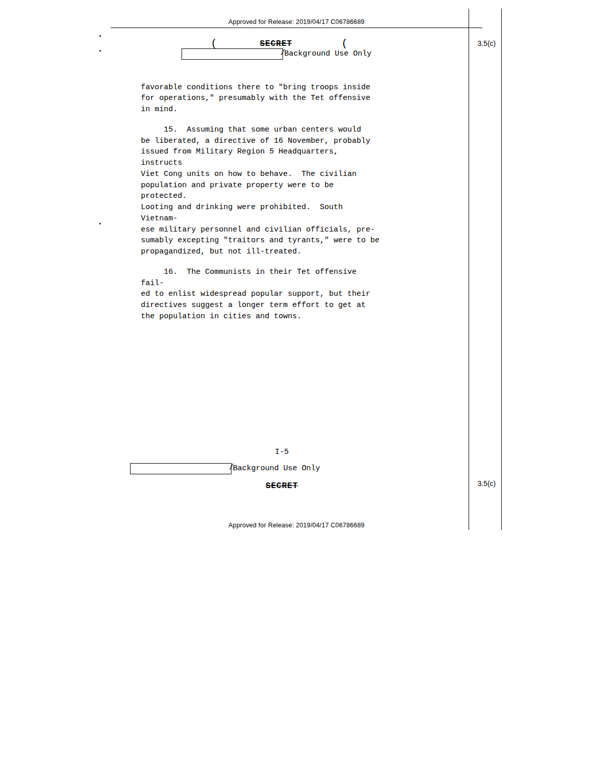Approved for Release: 2019/04/17 C06786689
( SECRET ( / Background Use Only
3.5(c)
3.5(c)
favorable conditions there to "bring troops inside for operations," presumably with the Tet offensive in mind.
15. Assuming that some urban centers would be liberated, a directive of 16 November, probably issued from Military Region 5 Headquarters, instructs Viet Cong units on how to behave. The civilian population and private property were to be protected. Looting and drinking were prohibited. South Vietnam- ese military personnel and civilian officials, pre- sumably excepting "traitors and tyrants," were to be propagandized, but not ill-treated.
16. The Communists in their Tet offensive fail- ed to enlist widespread popular support, but their directives suggest a longer term effort to get at the population in cities and towns.
I-5
/ Background Use Only
SECRET
Approved for Release: 2019/04/17 C06786689